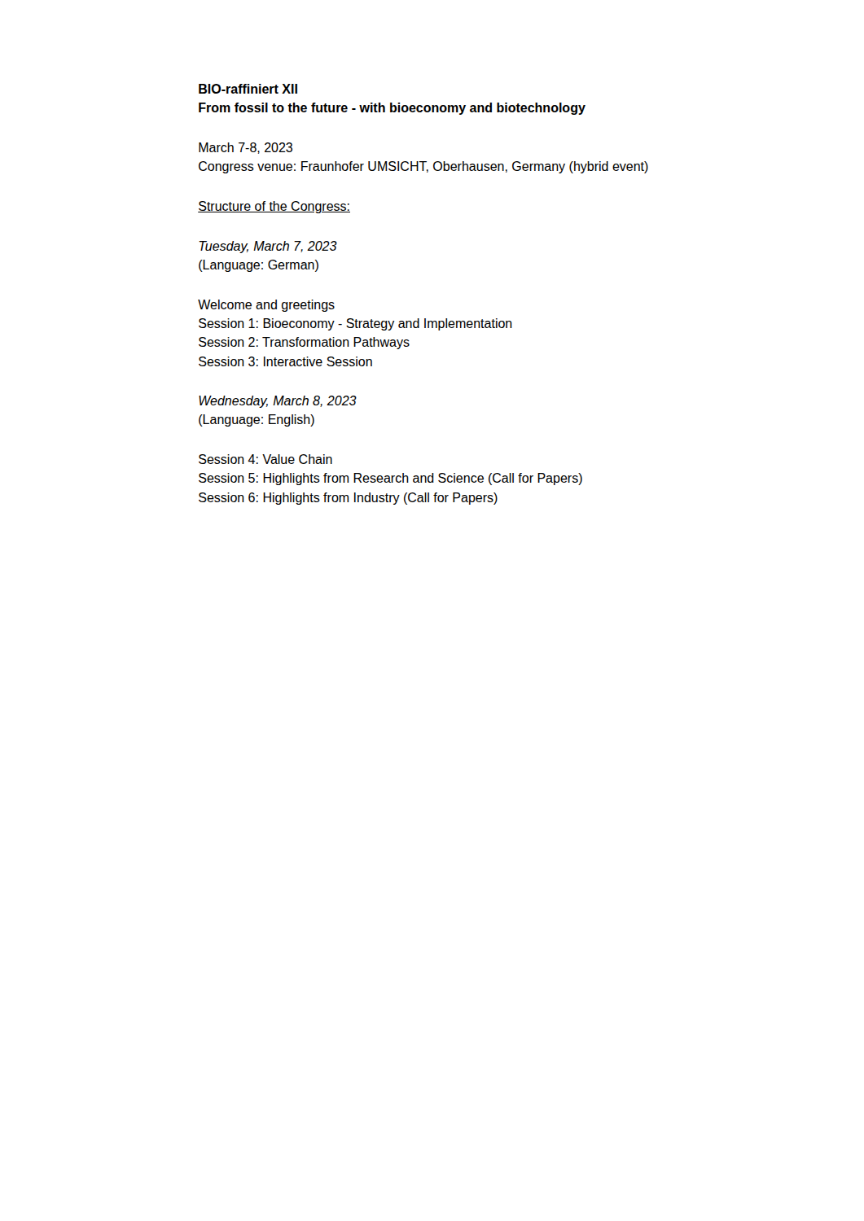BIO-raffiniert XII From fossil to the future - with bioeconomy and biotechnology
March 7-8, 2023
Congress venue: Fraunhofer UMSICHT, Oberhausen, Germany (hybrid event)
Structure of the Congress:
Tuesday, March 7, 2023
(Language: German)
Welcome and greetings
Session 1: Bioeconomy - Strategy and Implementation
Session 2: Transformation Pathways
Session 3: Interactive Session
Wednesday, March 8, 2023
(Language: English)
Session 4: Value Chain
Session 5: Highlights from Research and Science (Call for Papers)
Session 6: Highlights from Industry (Call for Papers)